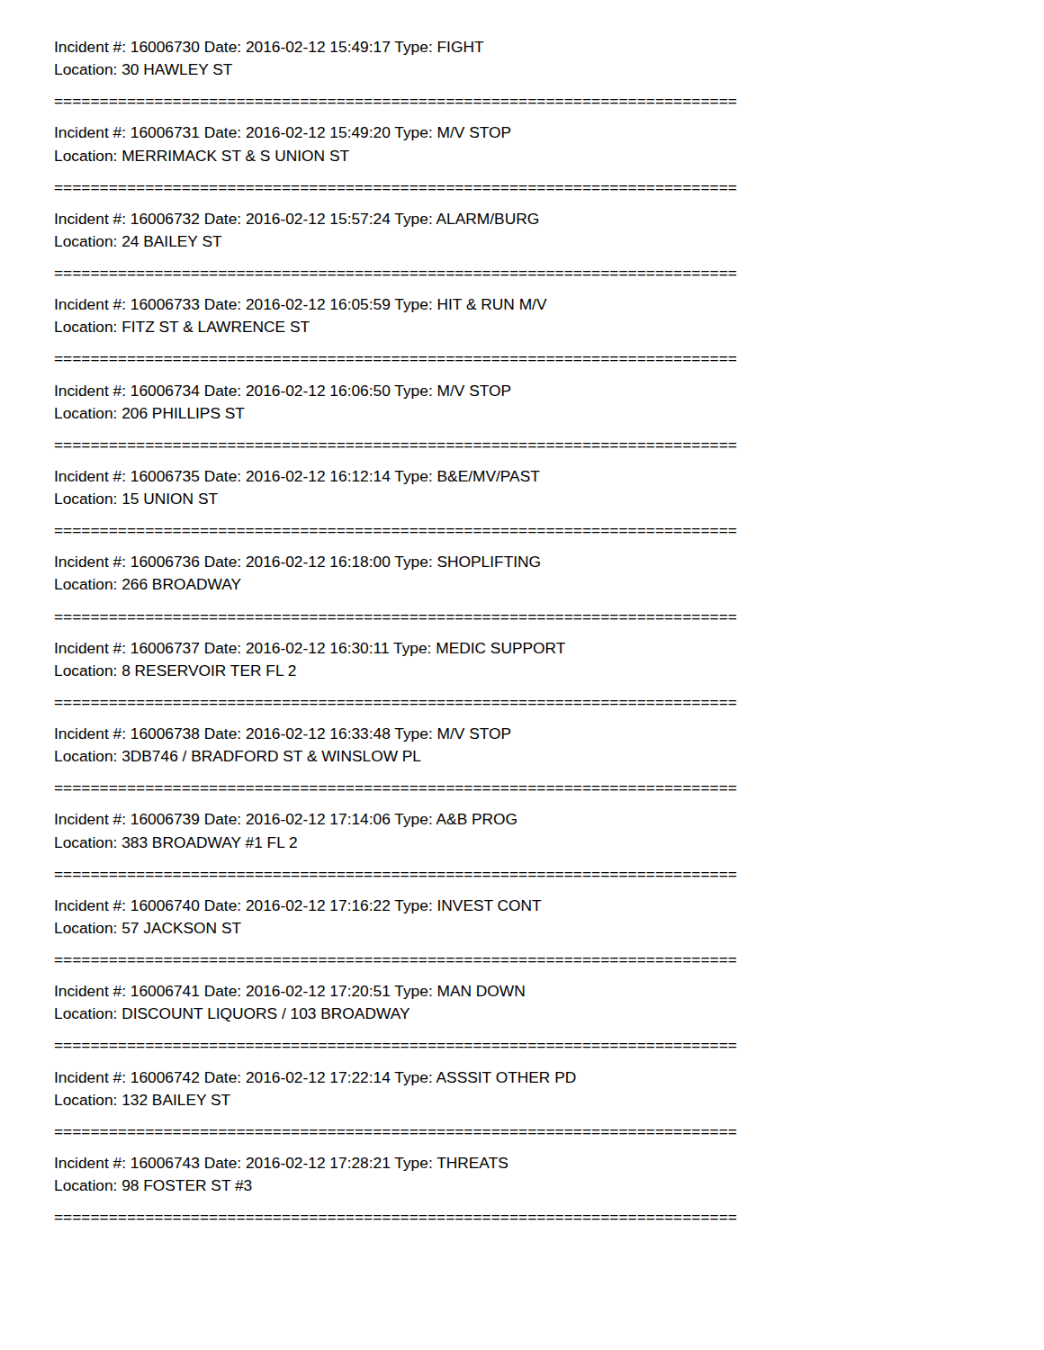Incident #: 16006730 Date: 2016-02-12 15:49:17 Type: FIGHT
Location: 30 HAWLEY ST
===========================================================================
Incident #: 16006731 Date: 2016-02-12 15:49:20 Type: M/V STOP
Location: MERRIMACK ST & S UNION ST
===========================================================================
Incident #: 16006732 Date: 2016-02-12 15:57:24 Type: ALARM/BURG
Location: 24 BAILEY ST
===========================================================================
Incident #: 16006733 Date: 2016-02-12 16:05:59 Type: HIT & RUN M/V
Location: FITZ ST & LAWRENCE ST
===========================================================================
Incident #: 16006734 Date: 2016-02-12 16:06:50 Type: M/V STOP
Location: 206 PHILLIPS ST
===========================================================================
Incident #: 16006735 Date: 2016-02-12 16:12:14 Type: B&E/MV/PAST
Location: 15 UNION ST
===========================================================================
Incident #: 16006736 Date: 2016-02-12 16:18:00 Type: SHOPLIFTING
Location: 266 BROADWAY
===========================================================================
Incident #: 16006737 Date: 2016-02-12 16:30:11 Type: MEDIC SUPPORT
Location: 8 RESERVOIR TER FL 2
===========================================================================
Incident #: 16006738 Date: 2016-02-12 16:33:48 Type: M/V STOP
Location: 3DB746 / BRADFORD ST & WINSLOW PL
===========================================================================
Incident #: 16006739 Date: 2016-02-12 17:14:06 Type: A&B PROG
Location: 383 BROADWAY #1 FL 2
===========================================================================
Incident #: 16006740 Date: 2016-02-12 17:16:22 Type: INVEST CONT
Location: 57 JACKSON ST
===========================================================================
Incident #: 16006741 Date: 2016-02-12 17:20:51 Type: MAN DOWN
Location: DISCOUNT LIQUORS / 103 BROADWAY
===========================================================================
Incident #: 16006742 Date: 2016-02-12 17:22:14 Type: ASSSIT OTHER PD
Location: 132 BAILEY ST
===========================================================================
Incident #: 16006743 Date: 2016-02-12 17:28:21 Type: THREATS
Location: 98 FOSTER ST #3
===========================================================================